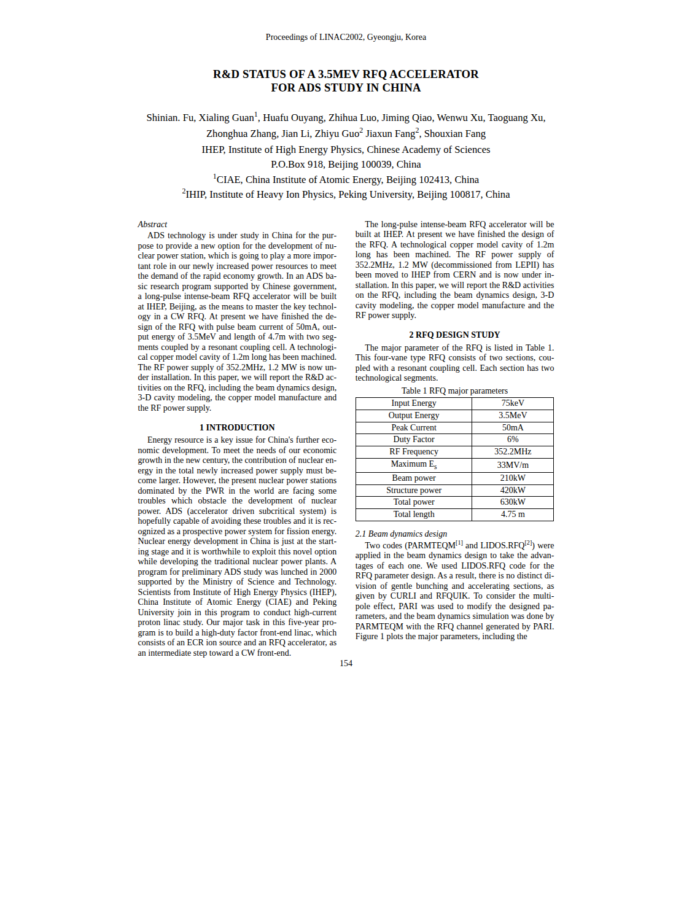Proceedings of LINAC2002, Gyeongju, Korea
R&D STATUS OF A 3.5MEV RFQ ACCELERATOR
FOR ADS STUDY IN CHINA
Shinian. Fu, Xialing Guan1, Huafu Ouyang, Zhihua Luo, Jiming Qiao, Wenwu Xu, Taoguang Xu,
Zhonghua Zhang, Jian Li, Zhiyu Guo2 Jiaxun Fang2, Shouxian Fang
IHEP, Institute of High Energy Physics, Chinese Academy of Sciences
P.O.Box 918, Beijing 100039, China
1CIAE, China Institute of Atomic Energy, Beijing 102413, China
2IHIP, Institute of Heavy Ion Physics, Peking University, Beijing 100817, China
Abstract
ADS technology is under study in China for the purpose to provide a new option for the development of nuclear power station, which is going to play a more important role in our newly increased power resources to meet the demand of the rapid economy growth. In an ADS basic research program supported by Chinese government, a long-pulse intense-beam RFQ accelerator will be built at IHEP, Beijing, as the means to master the key technology in a CW RFQ. At present we have finished the design of the RFQ with pulse beam current of 50mA, output energy of 3.5MeV and length of 4.7m with two segments coupled by a resonant coupling cell. A technological copper model cavity of 1.2m long has been machined. The RF power supply of 352.2MHz, 1.2 MW is now under installation. In this paper, we will report the R&D activities on the RFQ, including the beam dynamics design, 3-D cavity modeling, the copper model manufacture and the RF power supply.
1 INTRODUCTION
Energy resource is a key issue for China's further economic development. To meet the needs of our economic growth in the new century, the contribution of nuclear energy in the total newly increased power supply must become larger. However, the present nuclear power stations dominated by the PWR in the world are facing some troubles which obstacle the development of nuclear power. ADS (accelerator driven subcritical system) is hopefully capable of avoiding these troubles and it is recognized as a prospective power system for fission energy. Nuclear energy development in China is just at the starting stage and it is worthwhile to exploit this novel option while developing the traditional nuclear power plants. A program for preliminary ADS study was lunched in 2000 supported by the Ministry of Science and Technology. Scientists from Institute of High Energy Physics (IHEP), China Institute of Atomic Energy (CIAE) and Peking University join in this program to conduct high-current proton linac study. Our major task in this five-year program is to build a high-duty factor front-end linac, which consists of an ECR ion source and an RFQ accelerator, as an intermediate step toward a CW front-end.
The long-pulse intense-beam RFQ accelerator will be built at IHEP. At present we have finished the design of the RFQ. A technological copper model cavity of 1.2m long has been machined. The RF power supply of 352.2MHz, 1.2 MW (decommissioned from LEPII) has been moved to IHEP from CERN and is now under installation. In this paper, we will report the R&D activities on the RFQ, including the beam dynamics design, 3-D cavity modeling, the copper model manufacture and the RF power supply.
2 RFQ DESIGN STUDY
The major parameter of the RFQ is listed in Table 1. This four-vane type RFQ consists of two sections, coupled with a resonant coupling cell. Each section has two technological segments.
Table 1 RFQ major parameters
| Input Energy | 75keV |
| Output Energy | 3.5MeV |
| Peak Current | 50mA |
| Duty Factor | 6% |
| RF Frequency | 352.2MHz |
| Maximum E s | 33MV/m |
| Beam power | 210kW |
| Structure power | 420kW |
| Total power | 630kW |
| Total length | 4.75 m |
2.1 Beam dynamics design
Two codes (PARMTEQM[1] and LIDOS.RFQ[2]) were applied in the beam dynamics design to take the advantages of each one. We used LIDOS.RFQ code for the RFQ parameter design. As a result, there is no distinct division of gentle bunching and accelerating sections, as given by CURLI and RFQUIK. To consider the multi-pole effect, PARI was used to modify the designed parameters, and the beam dynamics simulation was done by PARMTEQM with the RFQ channel generated by PARI. Figure 1 plots the major parameters, including the
154